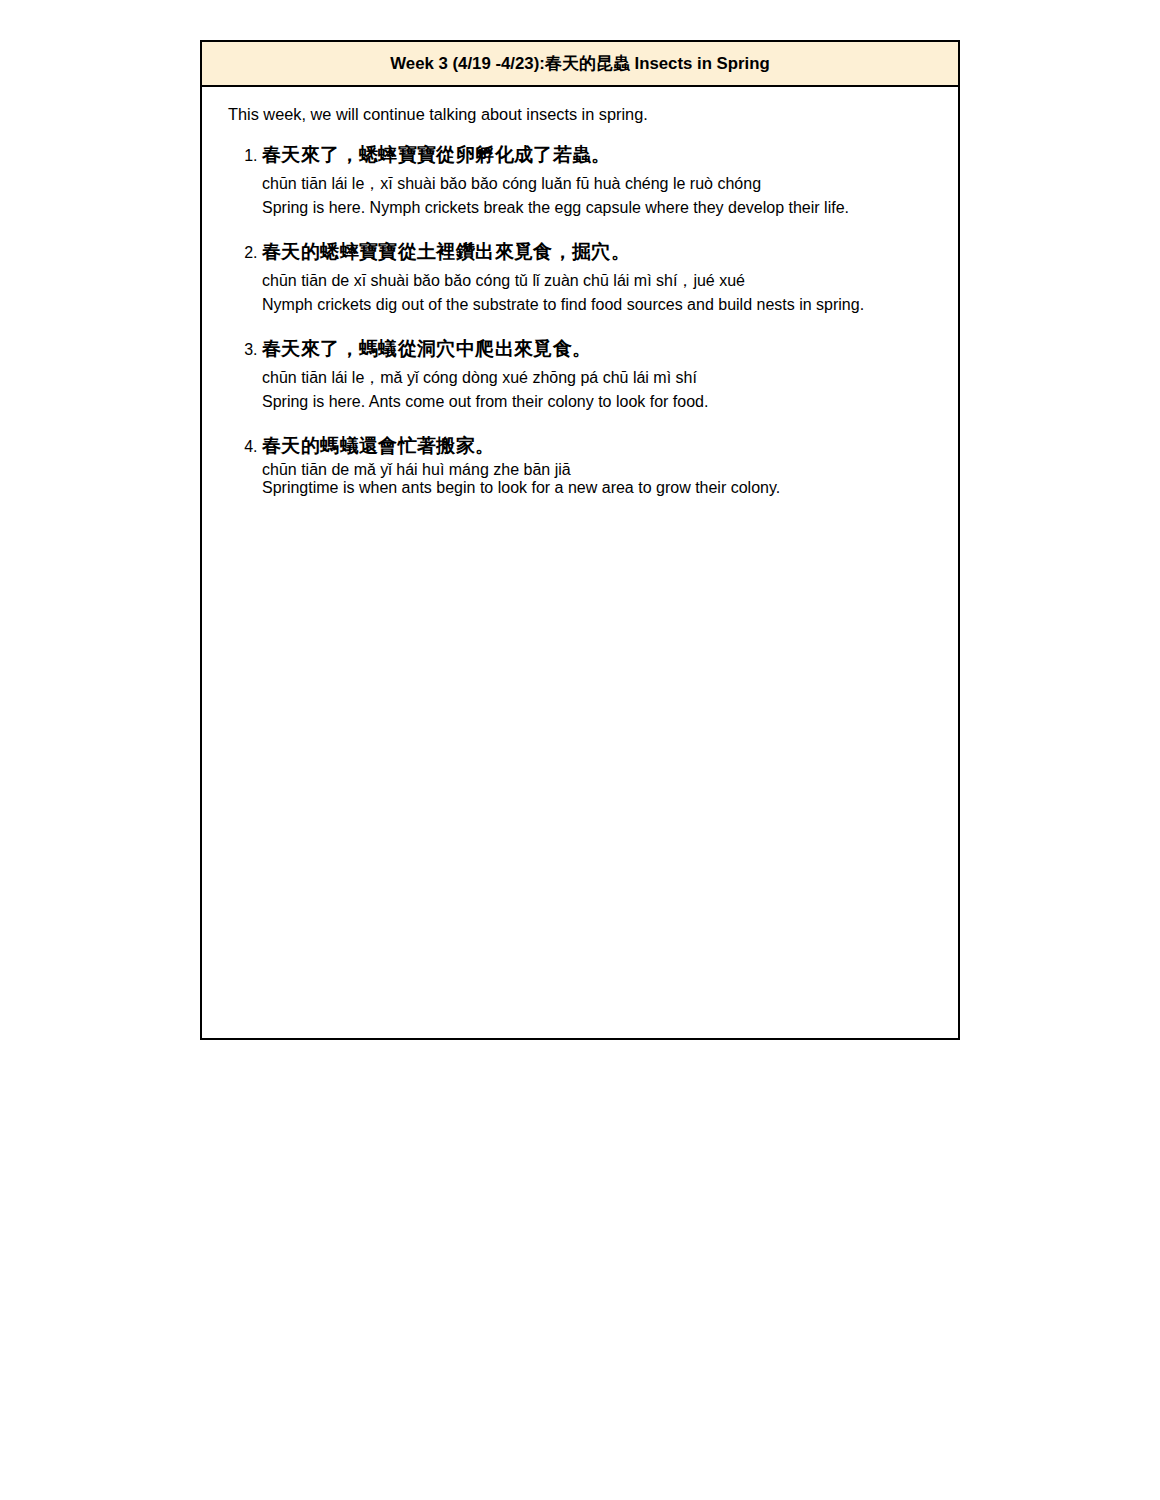Week 3 (4/19 -4/23):春天的昆蟲 Insects in Spring
This week, we will continue talking about insects in spring.
春天來了，蟋蟀寶寶從卵孵化成了若蟲。
chūn tiān lái le，xī shuài bǎo bǎo cóng luǎn fū huà chéng le ruò chóng
Spring is here. Nymph crickets break the egg capsule where they develop their life.
春天的蟋蟀寶寶從土裡鑽出來覓食，掘穴。
chūn tiān de xī shuài bǎo bǎo cóng tǔ lǐ zuàn chū lái mì shí，jué xué
Nymph crickets dig out of the substrate to find food sources and build nests in spring.
春天來了，螞蟻從洞穴中爬出來覓食。
chūn tiān lái le，mǎ yǐ cóng dòng xué zhōng pá chū lái mì shí
Spring is here. Ants come out from their colony to look for food.
春天的螞蟻還會忙著搬家。
chūn tiān de mǎ yǐ hái huì máng zhe bān jiā
Springtime is when ants begin to look for a new area to grow their colony.